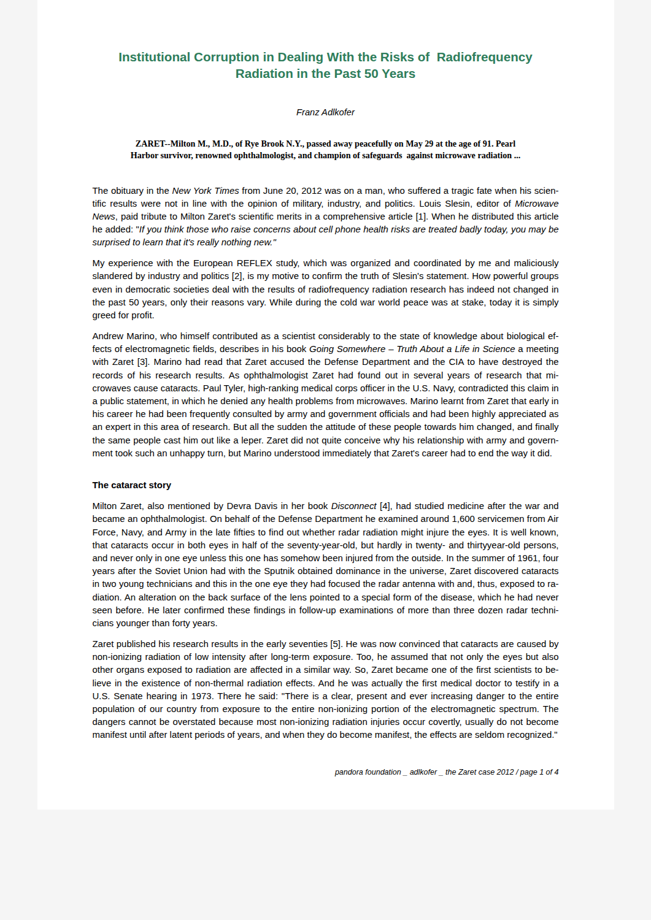Institutional Corruption in Dealing With the Risks of Radiofrequency Radiation in the Past 50 Years
Franz Adlkofer
ZARET--Milton M., M.D., of Rye Brook N.Y., passed away peacefully on May 29 at the age of 91. Pearl Harbor survivor, renowned ophthalmologist, and champion of safeguards against microwave radiation ...
The obituary in the New York Times from June 20, 2012 was on a man, who suffered a tragic fate when his scientific results were not in line with the opinion of military, industry, and politics. Louis Slesin, editor of Microwave News, paid tribute to Milton Zaret's scientific merits in a comprehensive article [1]. When he distributed this article he added: "If you think those who raise concerns about cell phone health risks are treated badly today, you may be surprised to learn that it's really nothing new."
My experience with the European REFLEX study, which was organized and coordinated by me and maliciously slandered by industry and politics [2], is my motive to confirm the truth of Slesin's statement. How powerful groups even in democratic societies deal with the results of radiofrequency radiation research has indeed not changed in the past 50 years, only their reasons vary. While during the cold war world peace was at stake, today it is simply greed for profit.
Andrew Marino, who himself contributed as a scientist considerably to the state of knowledge about biological effects of electromagnetic fields, describes in his book Going Somewhere – Truth About a Life in Science a meeting with Zaret [3]. Marino had read that Zaret accused the Defense Department and the CIA to have destroyed the records of his research results. As ophthalmologist Zaret had found out in several years of research that microwaves cause cataracts. Paul Tyler, high-ranking medical corps officer in the U.S. Navy, contradicted this claim in a public statement, in which he denied any health problems from microwaves. Marino learnt from Zaret that early in his career he had been frequently consulted by army and government officials and had been highly appreciated as an expert in this area of research. But all the sudden the attitude of these people towards him changed, and finally the same people cast him out like a leper. Zaret did not quite conceive why his relationship with army and government took such an unhappy turn, but Marino understood immediately that Zaret's career had to end the way it did.
The cataract story
Milton Zaret, also mentioned by Devra Davis in her book Disconnect [4], had studied medicine after the war and became an ophthalmologist. On behalf of the Defense Department he examined around 1,600 servicemen from Air Force, Navy, and Army in the late fifties to find out whether radar radiation might injure the eyes. It is well known, that cataracts occur in both eyes in half of the seventy-year-old, but hardly in twenty- and thirtyyear-old persons, and never only in one eye unless this one has somehow been injured from the outside. In the summer of 1961, four years after the Soviet Union had with the Sputnik obtained dominance in the universe, Zaret discovered cataracts in two young technicians and this in the one eye they had focused the radar antenna with and, thus, exposed to radiation. An alteration on the back surface of the lens pointed to a special form of the disease, which he had never seen before. He later confirmed these findings in follow-up examinations of more than three dozen radar technicians younger than forty years.
Zaret published his research results in the early seventies [5]. He was now convinced that cataracts are caused by non-ionizing radiation of low intensity after long-term exposure. Too, he assumed that not only the eyes but also other organs exposed to radiation are affected in a similar way. So, Zaret became one of the first scientists to believe in the existence of non-thermal radiation effects. And he was actually the first medical doctor to testify in a U.S. Senate hearing in 1973. There he said: "There is a clear, present and ever increasing danger to the entire population of our country from exposure to the entire non-ionizing portion of the electromagnetic spectrum. The dangers cannot be overstated because most non-ionizing radiation injuries occur covertly, usually do not become manifest until after latent periods of years, and when they do become manifest, the effects are seldom recognized."
pandora foundation _ adlkofer _ the Zaret case 2012 / page 1 of 4